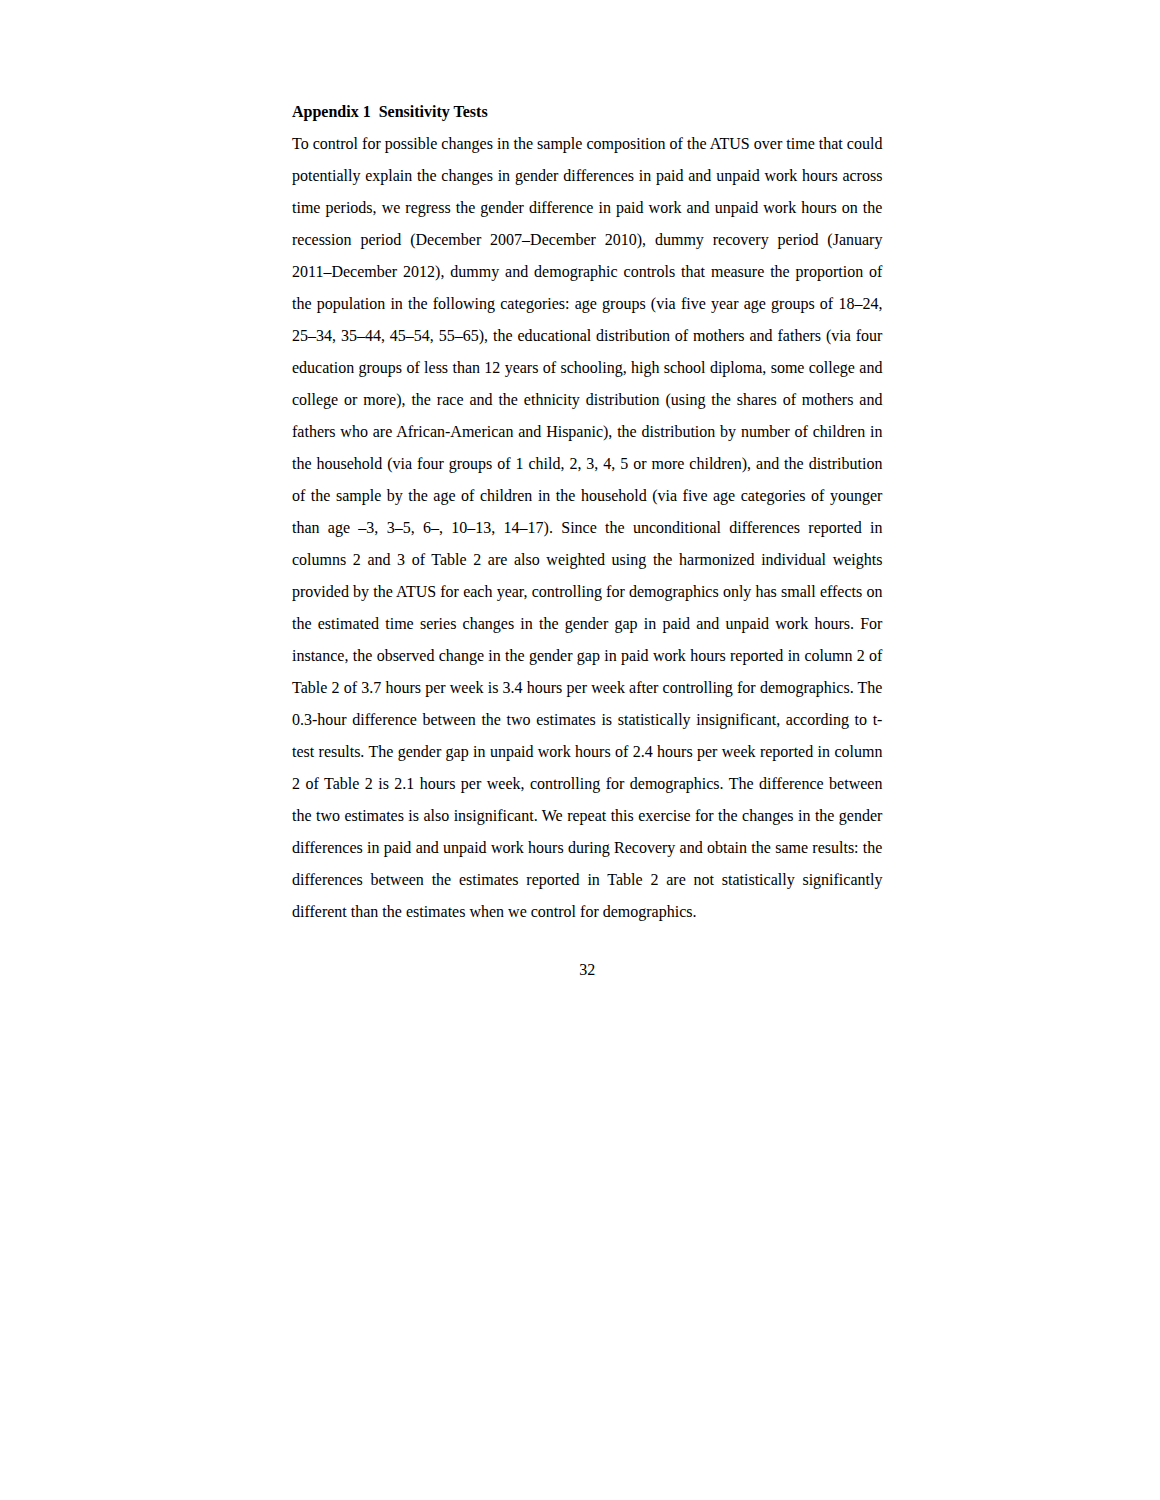Appendix 1 Sensitivity Tests
To control for possible changes in the sample composition of the ATUS over time that could potentially explain the changes in gender differences in paid and unpaid work hours across time periods, we regress the gender difference in paid work and unpaid work hours on the recession period (December 2007–December 2010), dummy recovery period (January 2011–December 2012), dummy and demographic controls that measure the proportion of the population in the following categories: age groups (via five year age groups of 18–24, 25–34, 35–44, 45–54, 55–65), the educational distribution of mothers and fathers (via four education groups of less than 12 years of schooling, high school diploma, some college and college or more), the race and the ethnicity distribution (using the shares of mothers and fathers who are African-American and Hispanic), the distribution by number of children in the household (via four groups of 1 child, 2, 3, 4, 5 or more children), and the distribution of the sample by the age of children in the household (via five age categories of younger than age –3, 3–5, 6–, 10–13, 14–17). Since the unconditional differences reported in columns 2 and 3 of Table 2 are also weighted using the harmonized individual weights provided by the ATUS for each year, controlling for demographics only has small effects on the estimated time series changes in the gender gap in paid and unpaid work hours. For instance, the observed change in the gender gap in paid work hours reported in column 2 of Table 2 of 3.7 hours per week is 3.4 hours per week after controlling for demographics. The 0.3-hour difference between the two estimates is statistically insignificant, according to t-test results. The gender gap in unpaid work hours of 2.4 hours per week reported in column 2 of Table 2 is 2.1 hours per week, controlling for demographics. The difference between the two estimates is also insignificant. We repeat this exercise for the changes in the gender differences in paid and unpaid work hours during Recovery and obtain the same results: the differences between the estimates reported in Table 2 are not statistically significantly different than the estimates when we control for demographics.
32